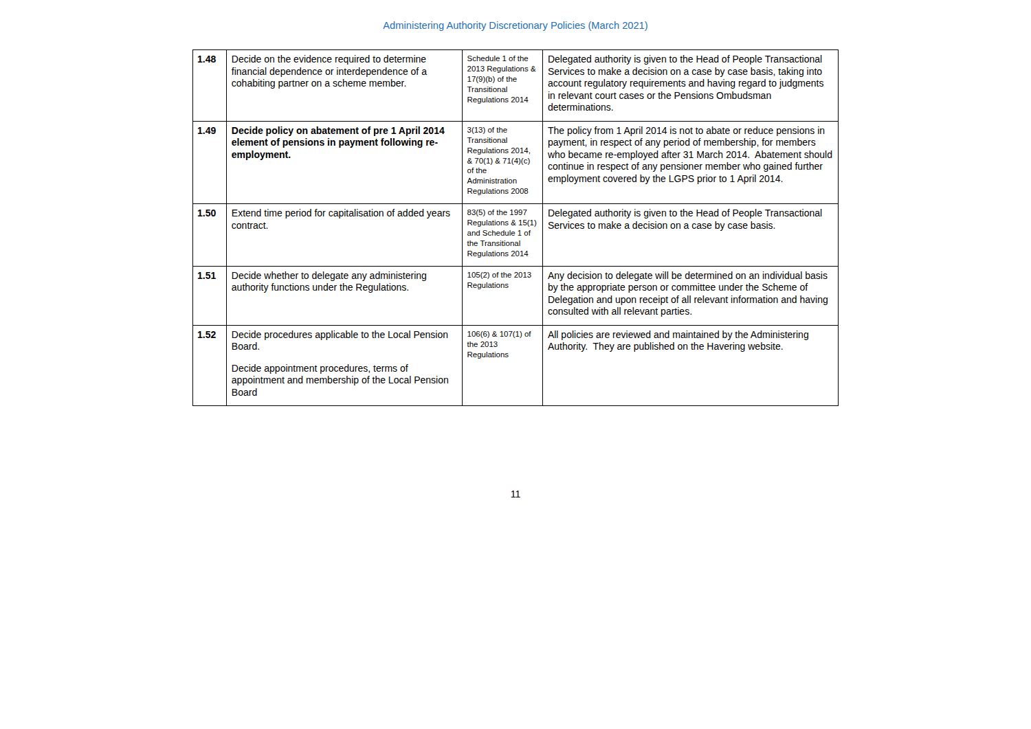Administering Authority Discretionary Policies (March 2021)
| 1.48 | Decide on the evidence required to determine financial dependence or interdependence of a cohabiting partner on a scheme member. | Schedule 1 of the 2013 Regulations & 17(9)(b) of the Transitional Regulations 2014 | Delegated authority is given to the Head of People Transactional Services to make a decision on a case by case basis, taking into account regulatory requirements and having regard to judgments in relevant court cases or the Pensions Ombudsman determinations. |
| 1.49 | Decide policy on abatement of pre 1 April 2014 element of pensions in payment following re-employment. | 3(13) of the Transitional Regulations 2014, & 70(1) & 71(4)(c) of the Administration Regulations 2008 | The policy from 1 April 2014 is not to abate or reduce pensions in payment, in respect of any period of membership, for members who became re-employed after 31 March 2014. Abatement should continue in respect of any pensioner member who gained further employment covered by the LGPS prior to 1 April 2014. |
| 1.50 | Extend time period for capitalisation of added years contract. | 83(5) of the 1997 Regulations & 15(1) and Schedule 1 of the Transitional Regulations 2014 | Delegated authority is given to the Head of People Transactional Services to make a decision on a case by case basis. |
| 1.51 | Decide whether to delegate any administering authority functions under the Regulations. | 105(2) of the 2013 Regulations | Any decision to delegate will be determined on an individual basis by the appropriate person or committee under the Scheme of Delegation and upon receipt of all relevant information and having consulted with all relevant parties. |
| 1.52 | Decide procedures applicable to the Local Pension Board. Decide appointment procedures, terms of appointment and membership of the Local Pension Board | 106(6) & 107(1) of the 2013 Regulations | All policies are reviewed and maintained by the Administering Authority. They are published on the Havering website. |
11